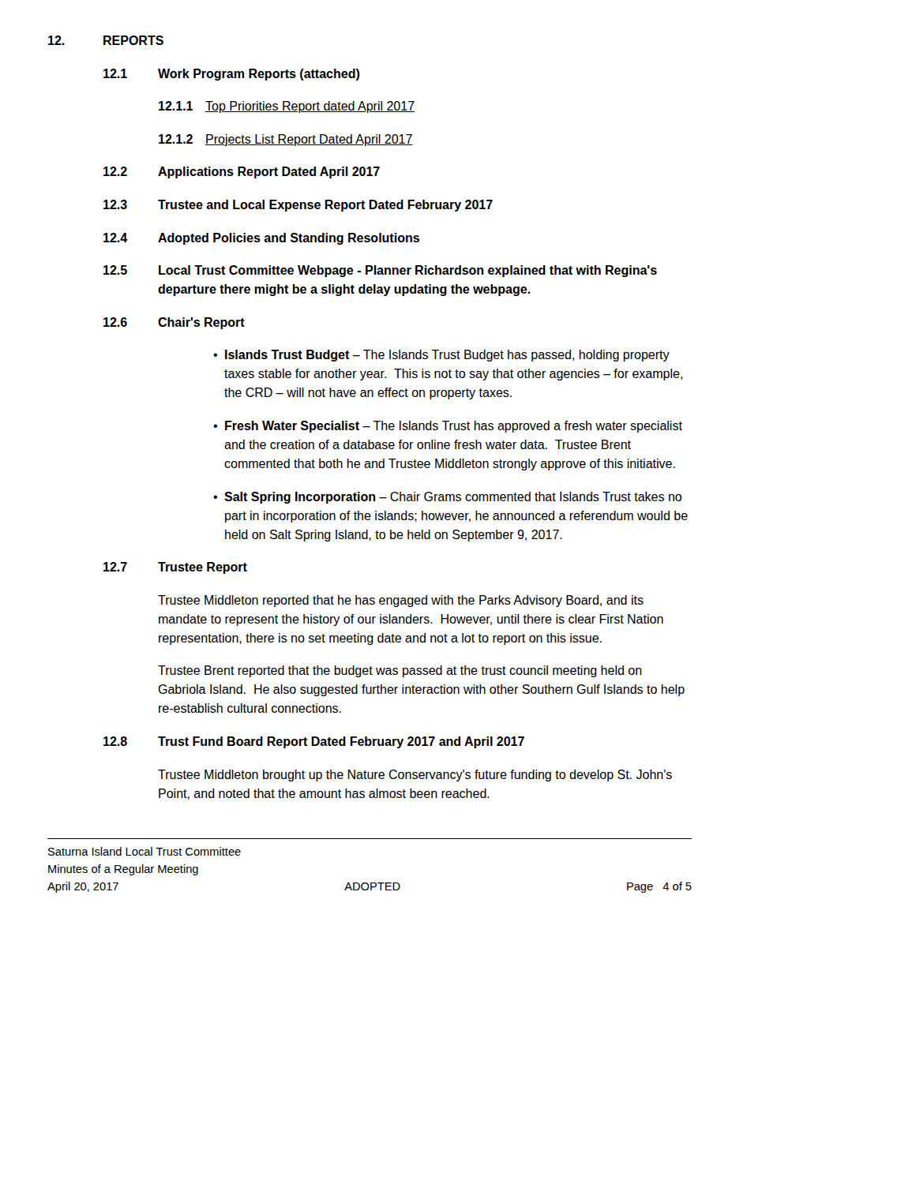12.
REPORTS
12.1
Work Program Reports (attached)
12.1.1
Top Priorities Report dated April 2017
12.1.2
Projects List Report Dated April 2017
12.2
Applications Report Dated April 2017
12.3
Trustee and Local Expense Report Dated February 2017
12.4
Adopted Policies and Standing Resolutions
12.5
Local Trust Committee Webpage - Planner Richardson explained that with Regina's departure there might be a slight delay updating the webpage.
12.6
Chair's Report
•
Islands Trust Budget – The Islands Trust Budget has passed, holding property taxes stable for another year. This is not to say that other agencies – for example, the CRD – will not have an effect on property taxes.
•
Fresh Water Specialist – The Islands Trust has approved a fresh water specialist and the creation of a database for online fresh water data. Trustee Brent commented that both he and Trustee Middleton strongly approve of this initiative.
•
Salt Spring Incorporation – Chair Grams commented that Islands Trust takes no part in incorporation of the islands; however, he announced a referendum would be held on Salt Spring Island, to be held on September 9, 2017.
12.7
Trustee Report
Trustee Middleton reported that he has engaged with the Parks Advisory Board, and its mandate to represent the history of our islanders. However, until there is clear First Nation representation, there is no set meeting date and not a lot to report on this issue.
Trustee Brent reported that the budget was passed at the trust council meeting held on Gabriola Island. He also suggested further interaction with other Southern Gulf Islands to help re-establish cultural connections.
12.8
Trust Fund Board Report Dated February 2017 and April 2017
Trustee Middleton brought up the Nature Conservancy's future funding to develop St. John's Point, and noted that the amount has almost been reached.
Saturna Island Local Trust Committee
Minutes of a Regular Meeting
April 20, 2017 ADOPTED Page 4 of 5